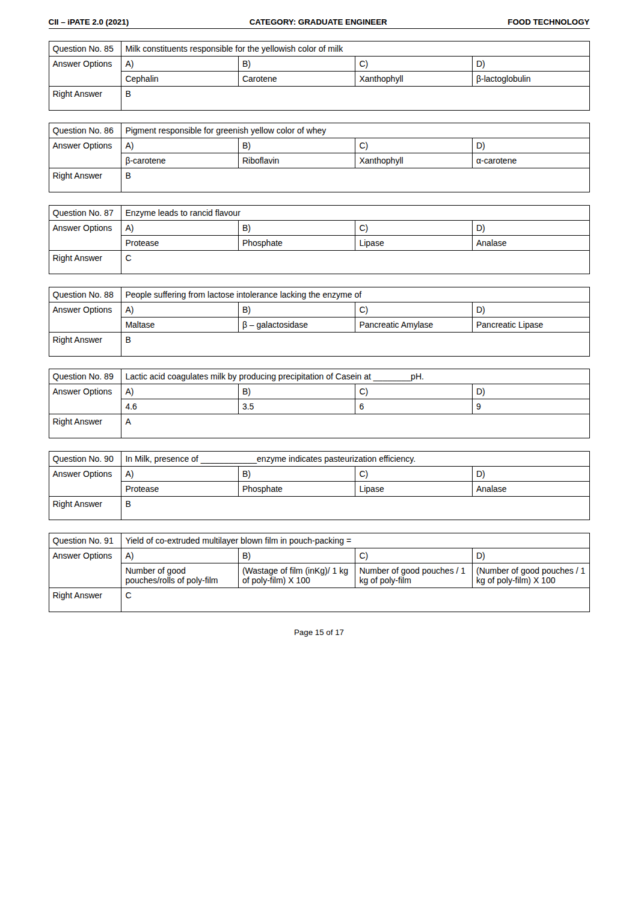CII – iPATE 2.0 (2021)
Category: Graduate Engineer
Food Technology
| Question No. 85 | Milk constituents responsible for the yellowish color of milk |
| Answer Options | A) | B) | C) | D) |
| Cephalin | Carotene | Xanthophyll | β-lactoglobulin |
| Right Answer | B |
| Question No. 86 | Pigment responsible for greenish yellow color of whey |
| Answer Options | A) | B) | C) | D) |
| β-carotene | Riboflavin | Xanthophyll | α-carotene |
| Right Answer | B |
| Question No. 87 | Enzyme leads to rancid flavour |
| Answer Options | A) | B) | C) | D) |
| Protease | Phosphate | Lipase | Analase |
| Right Answer | C |
| Question No. 88 | People suffering from lactose intolerance lacking the enzyme of |
| Answer Options | A) | B) | C) | D) |
| Maltase | β – galactosidase | Pancreatic Amylase | Pancreatic Lipase |
| Right Answer | B |
| Question No. 89 | Lactic acid coagulates milk by producing precipitation of Casein at ________pH. |
| Answer Options | A) | B) | C) | D) |
| 4.6 | 3.5 | 6 | 9 |
| Right Answer | A |
| Question No. 90 | In Milk, presence of ____________enzyme indicates pasteurization efficiency. |
| Answer Options | A) | B) | C) | D) |
| Protease | Phosphate | Lipase | Analase |
| Right Answer | B |
| Question No. 91 | Yield of co-extruded multilayer blown film in pouch-packing = |
| Answer Options | A) | B) | C) | D) |
| Number of good pouches/rolls of poly-film | (Wastage of film (inKg)/ 1 kg of poly-film) X 100 | Number of good pouches / 1 kg of poly-film | (Number of good pouches / 1 kg of poly-film) X 100 |
| Right Answer | C |
Page 15 of 17